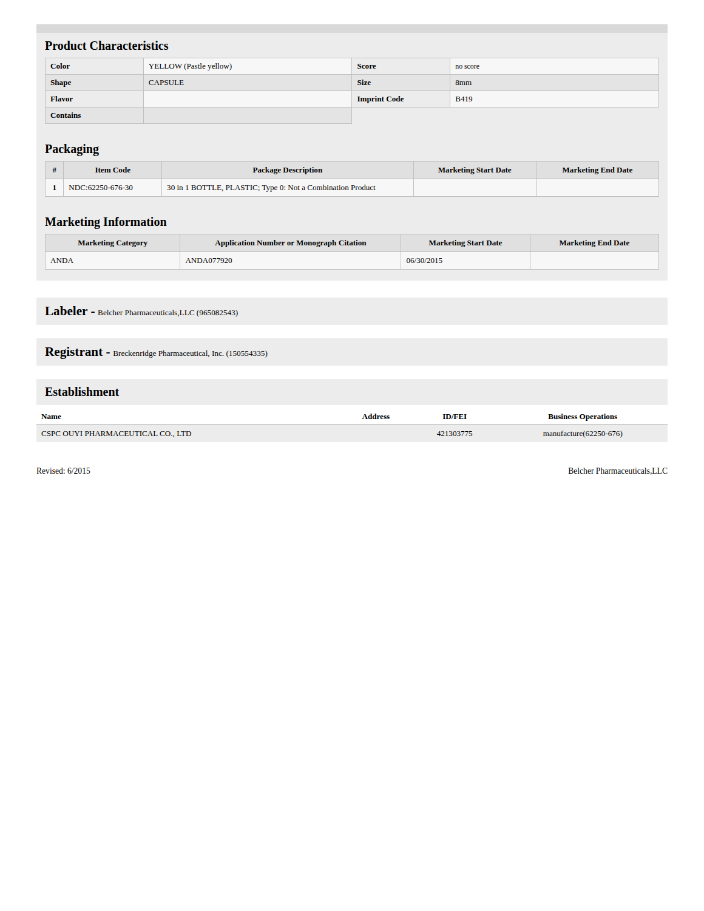Product Characteristics
| Color | YELLOW (Pastle yellow) | Score | no score |
| Shape | CAPSULE | Size | 8mm |
| Flavor | | Imprint Code | B419 |
| Contains | | | |
Packaging
| # | Item Code | Package Description | Marketing Start Date | Marketing End Date |
| --- | --- | --- | --- | --- |
| 1 | NDC:62250-676-30 | 30 in 1 BOTTLE, PLASTIC; Type 0: Not a Combination Product | | |
Marketing Information
| Marketing Category | Application Number or Monograph Citation | Marketing Start Date | Marketing End Date |
| --- | --- | --- | --- |
| ANDA | ANDA077920 | 06/30/2015 | |
Labeler - Belcher Pharmaceuticals,LLC (965082543)
Registrant - Breckenridge Pharmaceutical, Inc. (150554335)
Establishment
| Name | Address | ID/FEI | Business Operations |
| --- | --- | --- | --- |
| CSPC OUYI PHARMACEUTICAL CO., LTD | | 421303775 | manufacture(62250-676) |
Revised: 6/2015
Belcher Pharmaceuticals,LLC